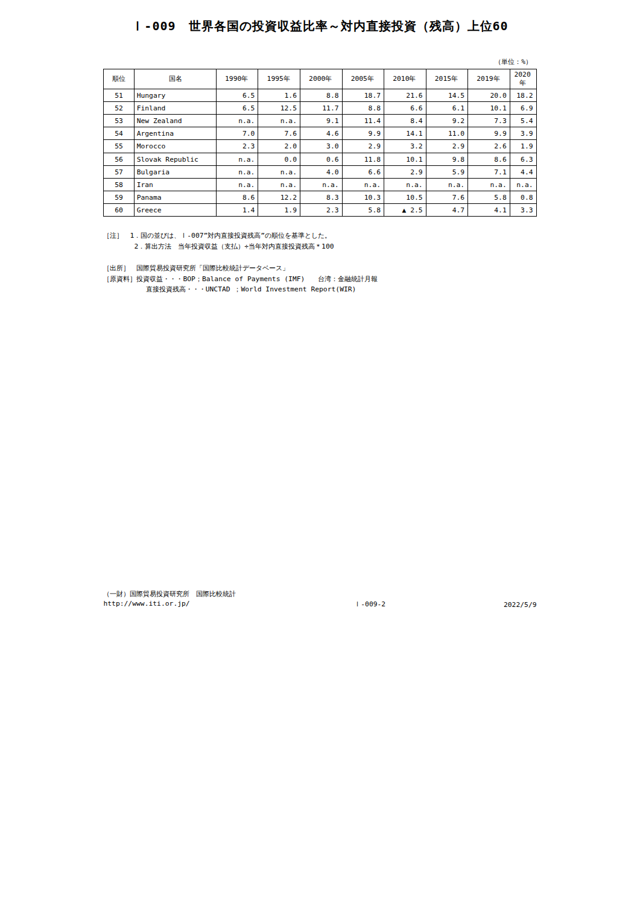Ⅰ-009　世界各国の投資収益比率～対内直接投資（残高）上位60
（単位：%）
| 順位 | 国名 | 1990年 | 1995年 | 2000年 | 2005年 | 2010年 | 2015年 | 2019年 | 2020年 |
| --- | --- | --- | --- | --- | --- | --- | --- | --- | --- |
| 51 | Hungary | 6.5 | 1.6 | 8.8 | 18.7 | 21.6 | 14.5 | 20.0 | 18.2 |
| 52 | Finland | 6.5 | 12.5 | 11.7 | 8.8 | 6.6 | 6.1 | 10.1 | 6.9 |
| 53 | New Zealand | n.a. | n.a. | 9.1 | 11.4 | 8.4 | 9.2 | 7.3 | 5.4 |
| 54 | Argentina | 7.0 | 7.6 | 4.6 | 9.9 | 14.1 | 11.0 | 9.9 | 3.9 |
| 55 | Morocco | 2.3 | 2.0 | 3.0 | 2.9 | 3.2 | 2.9 | 2.6 | 1.9 |
| 56 | Slovak Republic | n.a. | 0.0 | 0.6 | 11.8 | 10.1 | 9.8 | 8.6 | 6.3 |
| 57 | Bulgaria | n.a. | n.a. | 4.0 | 6.6 | 2.9 | 5.9 | 7.1 | 4.4 |
| 58 | Iran | n.a. | n.a. | n.a. | n.a. | n.a. | n.a. | n.a. | n.a. |
| 59 | Panama | 8.6 | 12.2 | 8.3 | 10.3 | 10.5 | 7.6 | 5.8 | 0.8 |
| 60 | Greece | 1.4 | 1.9 | 2.3 | 5.8 | ▲ 2.5 | 4.7 | 4.1 | 3.3 |
［注］　1．国の並びは、Ⅰ-007”対内直接投資残高”の順位を基準とした。
2．算出方法　当年投資収益（支払）÷当年対内直接投資残高＊100
［出所］　国際貿易投資研究所「国際比較統計データベース」
［原資料］投資収益・・・BOP；Balance of Payments (IMF)　　台湾：金融統計月報
直接投資残高・・・UNCTAD ；World Investment Report(WIR)
（一財）国際貿易投資研究所　国際比較統計
http://www.iti.or.jp/
Ⅰ-009-2
2022/5/9